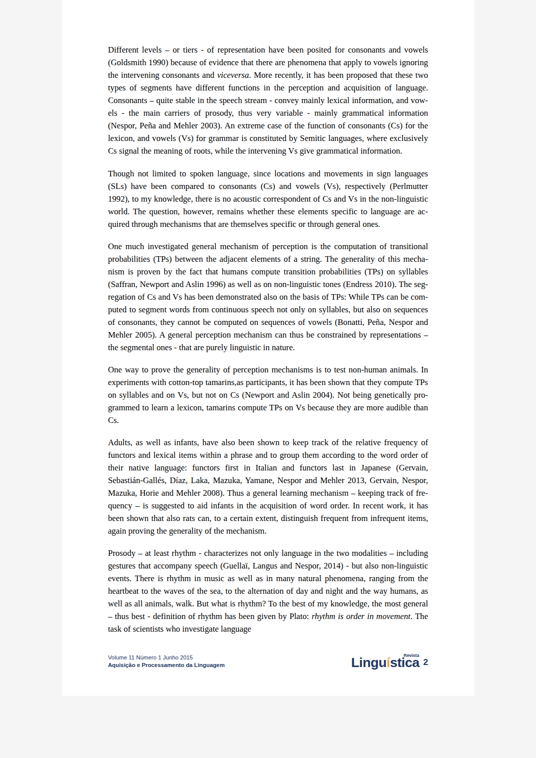Different levels – or tiers - of representation have been posited for consonants and vowels (Goldsmith 1990) because of evidence that there are phenomena that apply to vowels ignoring the intervening consonants and viceversa. More recently, it has been proposed that these two types of segments have different functions in the perception and acquisition of language. Consonants – quite stable in the speech stream - convey mainly lexical information, and vowels - the main carriers of prosody, thus very variable - mainly grammatical information (Nespor, Peña and Mehler 2003). An extreme case of the function of consonants (Cs) for the lexicon, and vowels (Vs) for grammar is constituted by Semitic languages, where exclusively Cs signal the meaning of roots, while the intervening Vs give grammatical information.
Though not limited to spoken language, since locations and movements in sign languages (SLs) have been compared to consonants (Cs) and vowels (Vs), respectively (Perlmutter 1992), to my knowledge, there is no acoustic correspondent of Cs and Vs in the non-linguistic world. The question, however, remains whether these elements specific to language are acquired through mechanisms that are themselves specific or through general ones.
One much investigated general mechanism of perception is the computation of transitional probabilities (TPs) between the adjacent elements of a string. The generality of this mechanism is proven by the fact that humans compute transition probabilities (TPs) on syllables (Saffran, Newport and Aslin 1996) as well as on non-linguistic tones (Endress 2010). The segregation of Cs and Vs has been demonstrated also on the basis of TPs: While TPs can be computed to segment words from continuous speech not only on syllables, but also on sequences of consonants, they cannot be computed on sequences of vowels (Bonatti, Peña, Nespor and Mehler 2005). A general perception mechanism can thus be constrained by representations – the segmental ones - that are purely linguistic in nature.
One way to prove the generality of perception mechanisms is to test non-human animals. In experiments with cotton-top tamarins,as participants, it has been shown that they compute TPs on syllables and on Vs, but not on Cs (Newport and Aslin 2004). Not being genetically programmed to learn a lexicon, tamarins compute TPs on Vs because they are more audible than Cs.
Adults, as well as infants, have also been shown to keep track of the relative frequency of functors and lexical items within a phrase and to group them according to the word order of their native language: functors first in Italian and functors last in Japanese (Gervain, Sebastián-Gallés, Díaz, Laka, Mazuka, Yamane, Nespor and Mehler 2013, Gervain, Nespor, Mazuka, Horie and Mehler 2008). Thus a general learning mechanism – keeping track of frequency – is suggested to aid infants in the acquisition of word order. In recent work, it has been shown that also rats can, to a certain extent, distinguish frequent from infrequent items, again proving the generality of the mechanism.
Prosody – at least rhythm - characterizes not only language in the two modalities – including gestures that accompany speech (Guellaï, Langus and Nespor, 2014) - but also non-linguistic events. There is rhythm in music as well as in many natural phenomena, ranging from the heartbeat to the waves of the sea, to the alternation of day and night and the way humans, as well as all animals, walk. But what is rhythm? To the best of my knowledge, the most general – thus best - definition of rhythm has been given by Plato: rhythm is order in movement. The task of scientists who investigate language
Volume 11 Número 1 Junho 2015
Aquisição e Processamento da Linguagem
LinguísticaRevista
2